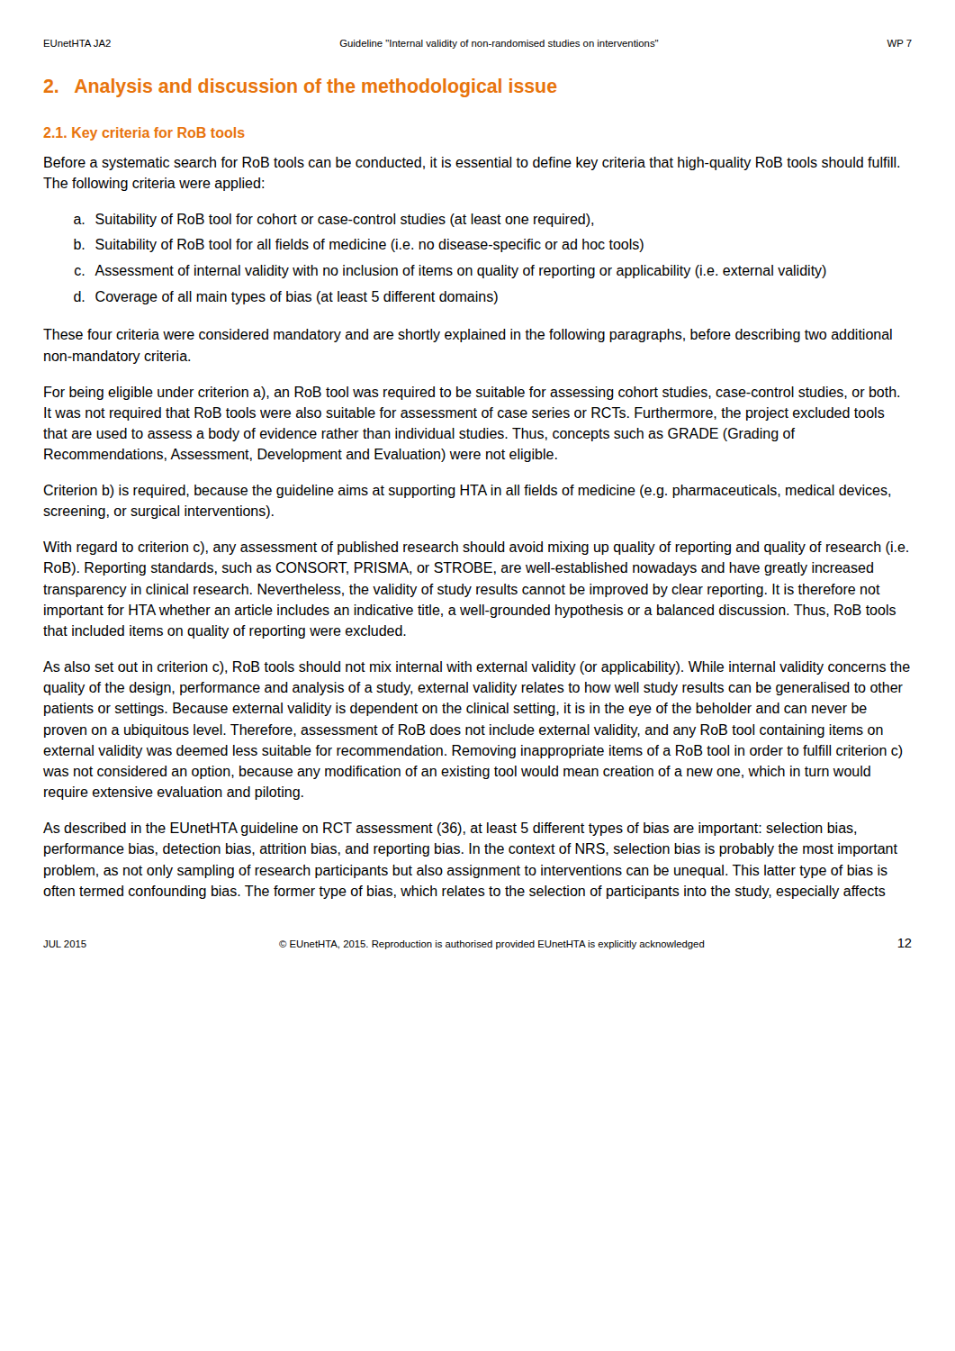EUnetHTA JA2 Guideline "Internal validity of non-randomised studies on interventions" WP 7
2. Analysis and discussion of the methodological issue
2.1. Key criteria for RoB tools
Before a systematic search for RoB tools can be conducted, it is essential to define key criteria that high-quality RoB tools should fulfill. The following criteria were applied:
Suitability of RoB tool for cohort or case-control studies (at least one required),
Suitability of RoB tool for all fields of medicine (i.e. no disease-specific or ad hoc tools)
Assessment of internal validity with no inclusion of items on quality of reporting or applicability (i.e. external validity)
Coverage of all main types of bias (at least 5 different domains)
These four criteria were considered mandatory and are shortly explained in the following paragraphs, before describing two additional non-mandatory criteria.
For being eligible under criterion a), an RoB tool was required to be suitable for assessing cohort studies, case-control studies, or both. It was not required that RoB tools were also suitable for assessment of case series or RCTs. Furthermore, the project excluded tools that are used to assess a body of evidence rather than individual studies. Thus, concepts such as GRADE (Grading of Recommendations, Assessment, Development and Evaluation) were not eligible.
Criterion b) is required, because the guideline aims at supporting HTA in all fields of medicine (e.g. pharmaceuticals, medical devices, screening, or surgical interventions).
With regard to criterion c), any assessment of published research should avoid mixing up quality of reporting and quality of research (i.e. RoB). Reporting standards, such as CONSORT, PRISMA, or STROBE, are well-established nowadays and have greatly increased transparency in clinical research. Nevertheless, the validity of study results cannot be improved by clear reporting. It is therefore not important for HTA whether an article includes an indicative title, a well-grounded hypothesis or a balanced discussion. Thus, RoB tools that included items on quality of reporting were excluded.
As also set out in criterion c), RoB tools should not mix internal with external validity (or applicability). While internal validity concerns the quality of the design, performance and analysis of a study, external validity relates to how well study results can be generalised to other patients or settings. Because external validity is dependent on the clinical setting, it is in the eye of the beholder and can never be proven on a ubiquitous level. Therefore, assessment of RoB does not include external validity, and any RoB tool containing items on external validity was deemed less suitable for recommendation. Removing inappropriate items of a RoB tool in order to fulfill criterion c) was not considered an option, because any modification of an existing tool would mean creation of a new one, which in turn would require extensive evaluation and piloting.
As described in the EUnetHTA guideline on RCT assessment (36), at least 5 different types of bias are important: selection bias, performance bias, detection bias, attrition bias, and reporting bias. In the context of NRS, selection bias is probably the most important problem, as not only sampling of research participants but also assignment to interventions can be unequal. This latter type of bias is often termed confounding bias. The former type of bias, which relates to the selection of participants into the study, especially affects
JUL 2015 © EUnetHTA, 2015. Reproduction is authorised provided EUnetHTA is explicitly acknowledged 12